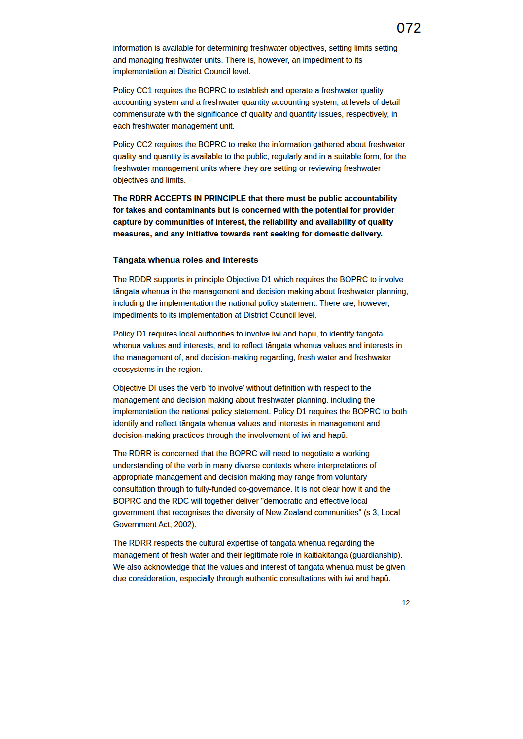072
information is available for determining freshwater objectives, setting limits setting and managing freshwater units. There is, however, an impediment to its implementation at District Council level.
Policy CC1 requires the BOPRC to establish and operate a freshwater quality accounting system and a freshwater quantity accounting system, at levels of detail commensurate with the significance of quality and quantity issues, respectively, in each freshwater management unit.
Policy CC2 requires the BOPRC to make the information gathered about freshwater quality and quantity is available to the public, regularly and in a suitable form, for the freshwater management units where they are setting or reviewing freshwater objectives and limits.
The RDRR ACCEPTS IN PRINCIPLE that there must be public accountability for takes and contaminants but is concerned with the potential for provider capture by communities of interest, the reliability and availability of quality measures, and any initiative towards rent seeking for domestic delivery.
Tāngata whenua roles and interests
The RDDR supports in principle Objective D1 which requires the BOPRC to involve tāngata whenua in the management and decision making about freshwater planning, including the implementation the national policy statement. There are, however, impediments to its implementation at District Council level.
Policy D1 requires local authorities to involve iwi and hapū, to identify tāngata whenua values and interests, and to reflect tāngata whenua values and interests in the management of, and decision-making regarding, fresh water and freshwater ecosystems in the region.
Objective DI uses the verb 'to involve' without definition with respect to the management and decision making about freshwater planning, including the implementation the national policy statement. Policy D1 requires the BOPRC to both identify and reflect tāngata whenua values and interests in management and decision-making practices through the involvement of iwi and hapū.
The RDRR is concerned that the BOPRC will need to negotiate a working understanding of the verb in many diverse contexts where interpretations of appropriate management and decision making may range from voluntary consultation through to fully-funded co-governance. It is not clear how it and the BOPRC and the RDC will together deliver "democratic and effective local government that recognises the diversity of New Zealand communities" (s 3, Local Government Act, 2002).
The RDRR respects the cultural expertise of tangata whenua regarding the management of fresh water and their legitimate role in kaitiakitanga (guardianship). We also acknowledge that the values and interest of tāngata whenua must be given due consideration, especially through authentic consultations with iwi and hapū.
12